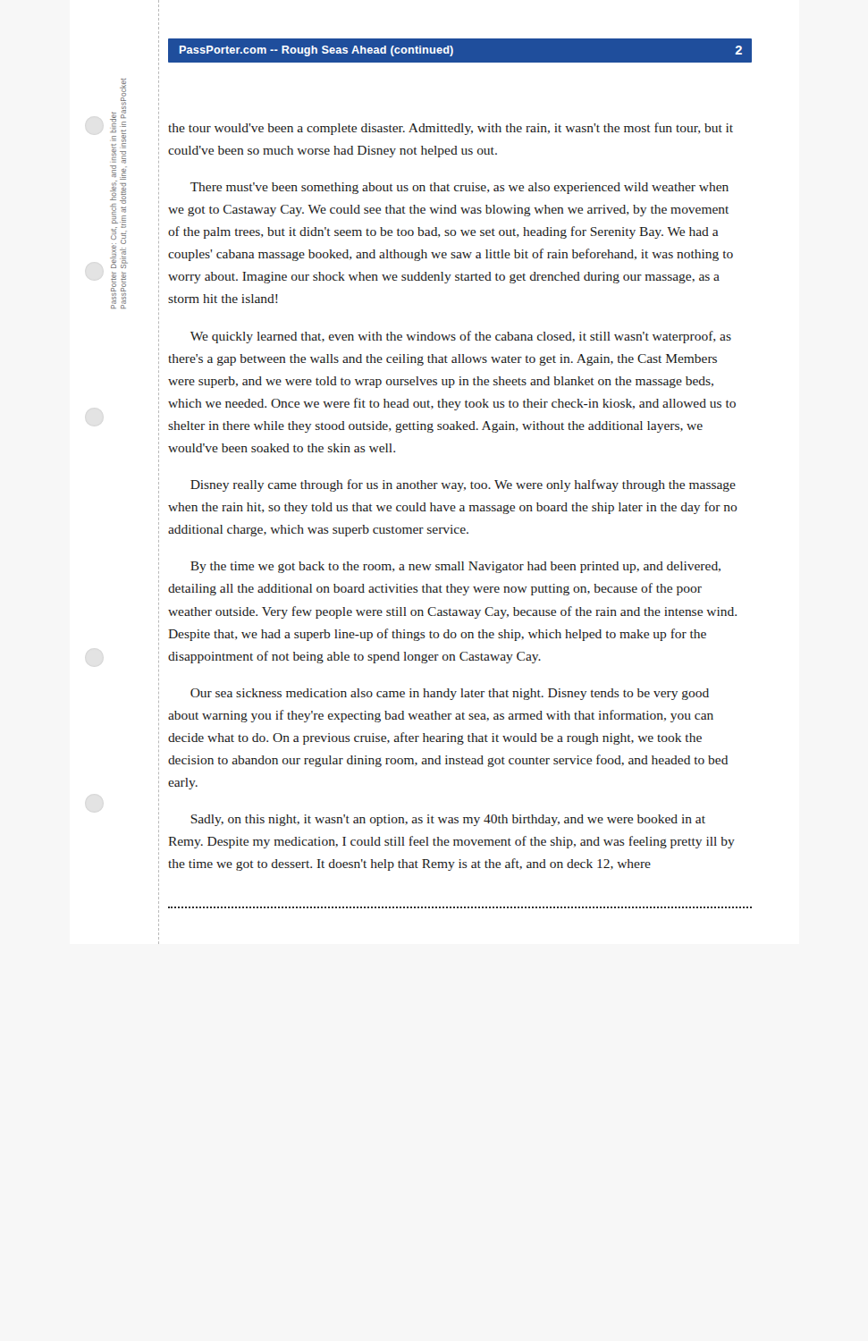PassPorter Deluxe: Cut, punch holes, and insert in binder PassPorter Spiral: Cut, trim at dotted line, and insert in PassPocket
PassPorter.com -- Rough Seas Ahead (continued)
2
the tour would've been a complete disaster. Admittedly, with the rain, it wasn't the most fun tour, but it could've been so much worse had Disney not helped us out.
There must've been something about us on that cruise, as we also experienced wild weather when we got to Castaway Cay. We could see that the wind was blowing when we arrived, by the movement of the palm trees, but it didn't seem to be too bad, so we set out, heading for Serenity Bay. We had a couples' cabana massage booked, and although we saw a little bit of rain beforehand, it was nothing to worry about. Imagine our shock when we suddenly started to get drenched during our massage, as a storm hit the island!
We quickly learned that, even with the windows of the cabana closed, it still wasn't waterproof, as there's a gap between the walls and the ceiling that allows water to get in. Again, the Cast Members were superb, and we were told to wrap ourselves up in the sheets and blanket on the massage beds, which we needed. Once we were fit to head out, they took us to their check-in kiosk, and allowed us to shelter in there while they stood outside, getting soaked. Again, without the additional layers, we would've been soaked to the skin as well.
Disney really came through for us in another way, too. We were only halfway through the massage when the rain hit, so they told us that we could have a massage on board the ship later in the day for no additional charge, which was superb customer service.
By the time we got back to the room, a new small Navigator had been printed up, and delivered, detailing all the additional on board activities that they were now putting on, because of the poor weather outside. Very few people were still on Castaway Cay, because of the rain and the intense wind. Despite that, we had a superb line-up of things to do on the ship, which helped to make up for the disappointment of not being able to spend longer on Castaway Cay.
Our sea sickness medication also came in handy later that night. Disney tends to be very good about warning you if they're expecting bad weather at sea, as armed with that information, you can decide what to do. On a previous cruise, after hearing that it would be a rough night, we took the decision to abandon our regular dining room, and instead got counter service food, and headed to bed early.
Sadly, on this night, it wasn't an option, as it was my 40th birthday, and we were booked in at Remy. Despite my medication, I could still feel the movement of the ship, and was feeling pretty ill by the time we got to dessert. It doesn't help that Remy is at the aft, and on deck 12, where